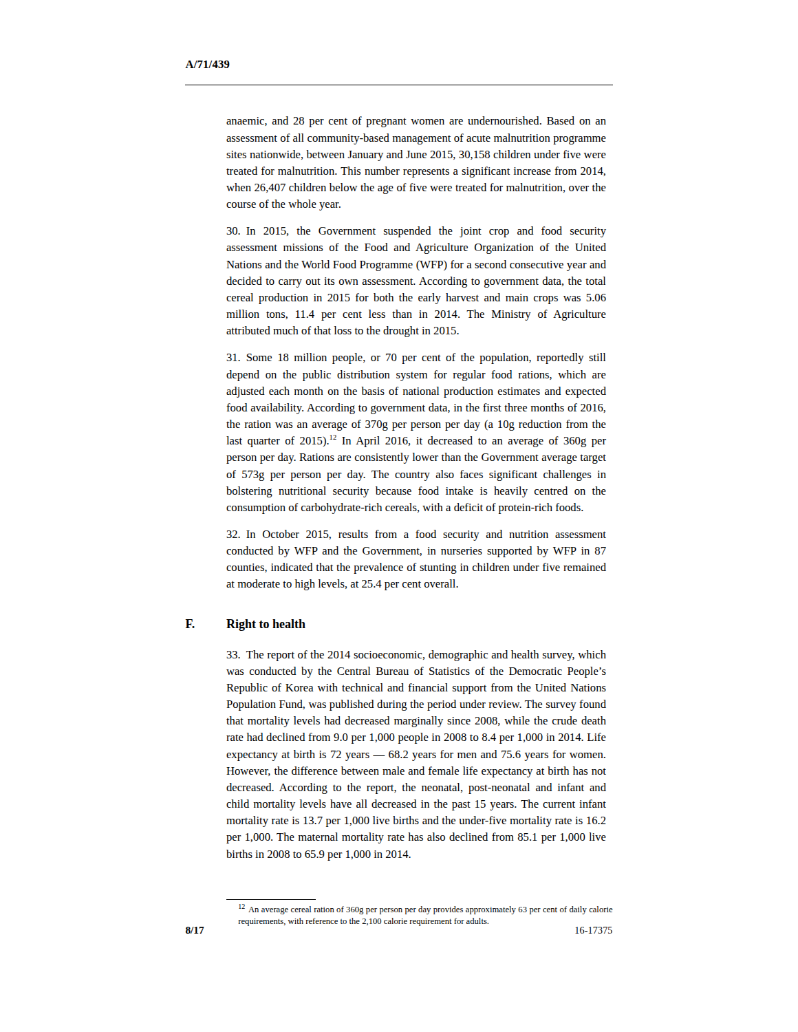A/71/439
anaemic, and 28 per cent of pregnant women are undernourished. Based on an assessment of all community-based management of acute malnutrition programme sites nationwide, between January and June 2015, 30,158 children under five were treated for malnutrition. This number represents a significant increase from 2014, when 26,407 children below the age of five were treated for malnutrition, over the course of the whole year.
30. In 2015, the Government suspended the joint crop and food security assessment missions of the Food and Agriculture Organization of the United Nations and the World Food Programme (WFP) for a second consecutive year and decided to carry out its own assessment. According to government data, the total cereal production in 2015 for both the early harvest and main crops was 5.06 million tons, 11.4 per cent less than in 2014. The Ministry of Agriculture attributed much of that loss to the drought in 2015.
31. Some 18 million people, or 70 per cent of the population, reportedly still depend on the public distribution system for regular food rations, which are adjusted each month on the basis of national production estimates and expected food availability. According to government data, in the first three months of 2016, the ration was an average of 370g per person per day (a 10g reduction from the last quarter of 2015).12 In April 2016, it decreased to an average of 360g per person per day. Rations are consistently lower than the Government average target of 573g per person per day. The country also faces significant challenges in bolstering nutritional security because food intake is heavily centred on the consumption of carbohydrate-rich cereals, with a deficit of protein-rich foods.
32. In October 2015, results from a food security and nutrition assessment conducted by WFP and the Government, in nurseries supported by WFP in 87 counties, indicated that the prevalence of stunting in children under five remained at moderate to high levels, at 25.4 per cent overall.
F. Right to health
33. The report of the 2014 socioeconomic, demographic and health survey, which was conducted by the Central Bureau of Statistics of the Democratic People’s Republic of Korea with technical and financial support from the United Nations Population Fund, was published during the period under review. The survey found that mortality levels had decreased marginally since 2008, while the crude death rate had declined from 9.0 per 1,000 people in 2008 to 8.4 per 1,000 in 2014. Life expectancy at birth is 72 years — 68.2 years for men and 75.6 years for women. However, the difference between male and female life expectancy at birth has not decreased. According to the report, the neonatal, post-neonatal and infant and child mortality levels have all decreased in the past 15 years. The current infant mortality rate is 13.7 per 1,000 live births and the under-five mortality rate is 16.2 per 1,000. The maternal mortality rate has also declined from 85.1 per 1,000 live births in 2008 to 65.9 per 1,000 in 2014.
12 An average cereal ration of 360g per person per day provides approximately 63 per cent of daily calorie requirements, with reference to the 2,100 calorie requirement for adults.
8/17 16-17375